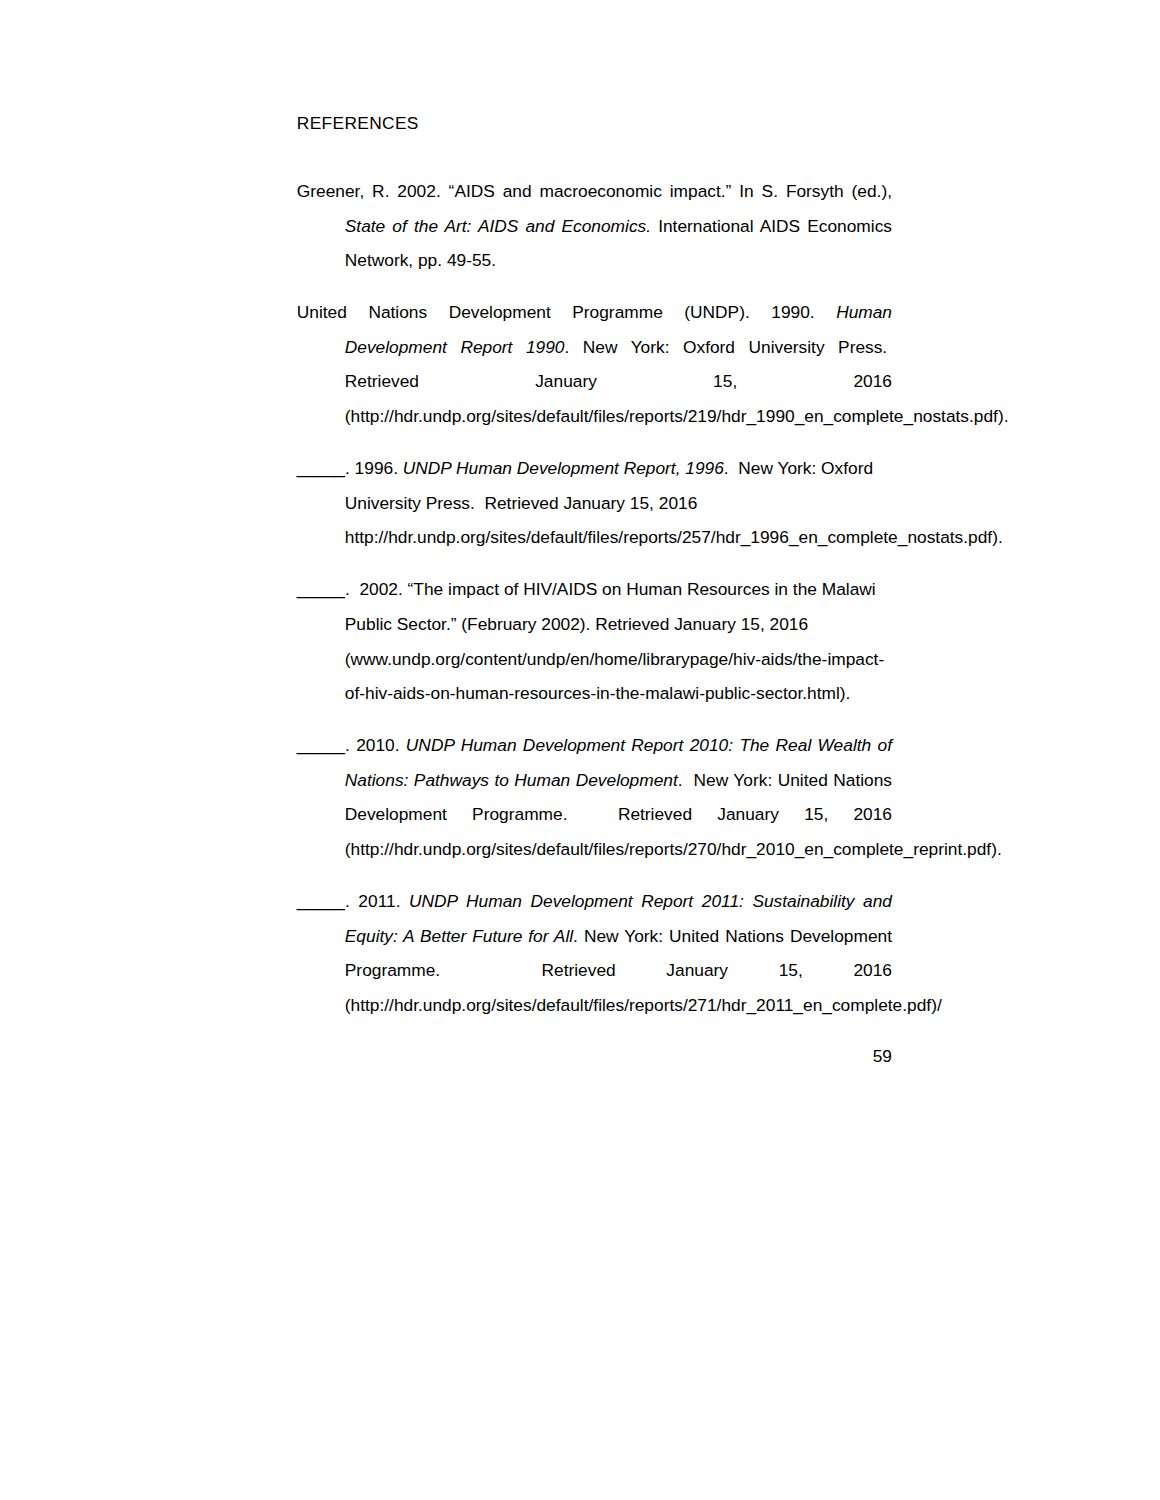REFERENCES
Greener, R. 2002. “AIDS and macroeconomic impact.” In S. Forsyth (ed.), State of the Art: AIDS and Economics. International AIDS Economics Network, pp. 49-55.
United Nations Development Programme (UNDP). 1990. Human Development Report 1990. New York: Oxford University Press. Retrieved January 15, 2016 (http://hdr.undp.org/sites/default/files/reports/219/hdr_1990_en_complete_nostats.pdf).
_____. 1996. UNDP Human Development Report, 1996. New York: Oxford University Press. Retrieved January 15, 2016 http://hdr.undp.org/sites/default/files/reports/257/hdr_1996_en_complete_nostats.pdf).
_____. 2002. “The impact of HIV/AIDS on Human Resources in the Malawi Public Sector.” (February 2002). Retrieved January 15, 2016 (www.undp.org/content/undp/en/home/librarypage/hiv-aids/the-impact-of-hiv-aids-on-human-resources-in-the-malawi-public-sector.html).
_____. 2010. UNDP Human Development Report 2010: The Real Wealth of Nations: Pathways to Human Development. New York: United Nations Development Programme. Retrieved January 15, 2016 (http://hdr.undp.org/sites/default/files/reports/270/hdr_2010_en_complete_reprint.pdf).
_____. 2011. UNDP Human Development Report 2011: Sustainability and Equity: A Better Future for All. New York: United Nations Development Programme. Retrieved January 15, 2016 (http://hdr.undp.org/sites/default/files/reports/271/hdr_2011_en_complete.pdf)/
59